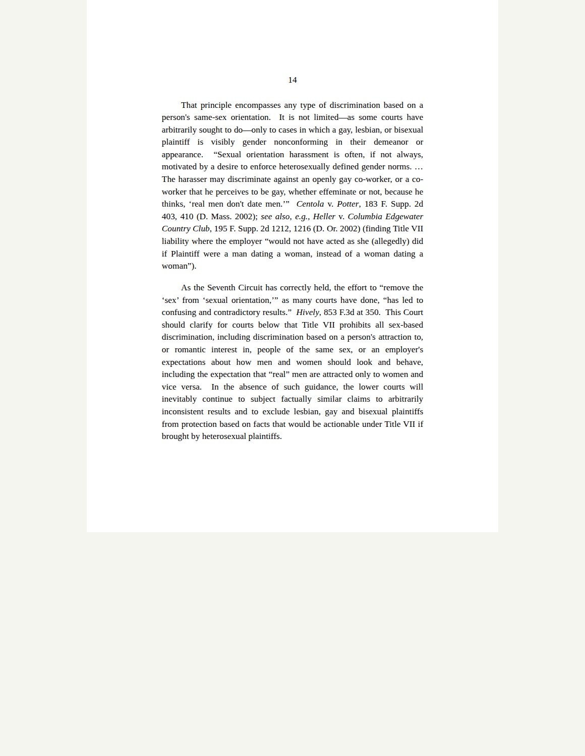14
That principle encompasses any type of discrimination based on a person's same-sex orientation. It is not limited—as some courts have arbitrarily sought to do—only to cases in which a gay, lesbian, or bisexual plaintiff is visibly gender nonconforming in their demeanor or appearance. “Sexual orientation harassment is often, if not always, motivated by a desire to enforce heterosexually defined gender norms. … The harasser may discriminate against an openly gay co-worker, or a co-worker that he perceives to be gay, whether effeminate or not, because he thinks, ‘real men don't date men.’” Centola v. Potter, 183 F. Supp. 2d 403, 410 (D. Mass. 2002); see also, e.g., Heller v. Columbia Edgewater Country Club, 195 F. Supp. 2d 1212, 1216 (D. Or. 2002) (finding Title VII liability where the employer “would not have acted as she (allegedly) did if Plaintiff were a man dating a woman, instead of a woman dating a woman”).
As the Seventh Circuit has correctly held, the effort to “remove the ‘sex’ from ‘sexual orientation,’” as many courts have done, “has led to confusing and contradictory results.” Hively, 853 F.3d at 350. This Court should clarify for courts below that Title VII prohibits all sex-based discrimination, including discrimination based on a person's attraction to, or romantic interest in, people of the same sex, or an employer's expectations about how men and women should look and behave, including the expectation that “real” men are attracted only to women and vice versa. In the absence of such guidance, the lower courts will inevitably continue to subject factually similar claims to arbitrarily inconsistent results and to exclude lesbian, gay and bisexual plaintiffs from protection based on facts that would be actionable under Title VII if brought by heterosexual plaintiffs.